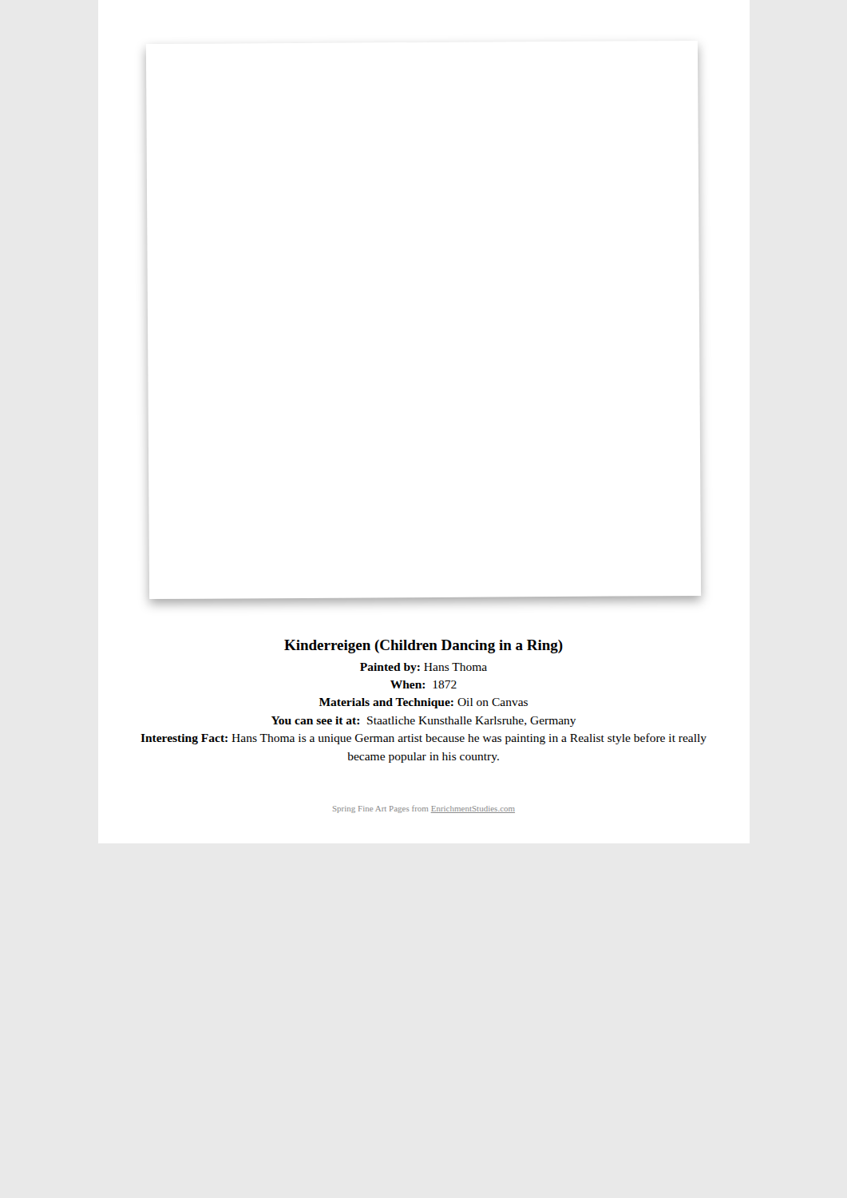Kinderreigen (Children Dancing in a Ring)
Painted by: Hans Thoma
When: 1872
Materials and Technique: Oil on Canvas
You can see it at: Staatliche Kunsthalle Karlsruhe, Germany
Interesting Fact: Hans Thoma is a unique German artist because he was painting in a Realist style before it really became popular in his country.
Spring Fine Art Pages from EnrichmentStudies.com